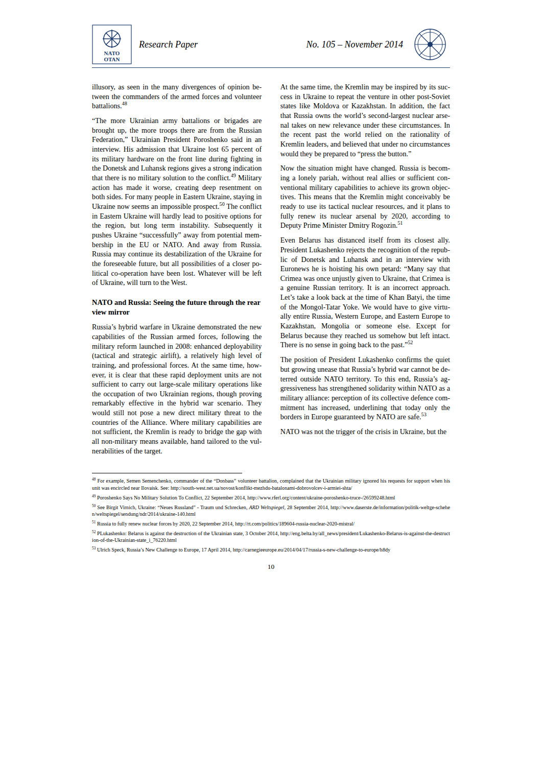NATO OTAN
Research Paper
No. 105 – November 2014
illusory, as seen in the many divergences of opinion between the commanders of the armed forces and volunteer battalions.48
“The more Ukrainian army battalions or brigades are brought up, the more troops there are from the Russian Federation,” Ukrainian President Poroshenko said in an interview. His admission that Ukraine lost 65 percent of its military hardware on the front line during fighting in the Donetsk and Luhansk regions gives a strong indication that there is no military solution to the conflict.49 Military action has made it worse, creating deep resentment on both sides. For many people in Eastern Ukraine, staying in Ukraine now seems an impossible prospect.50 The conflict in Eastern Ukraine will hardly lead to positive options for the region, but long term instability. Subsequently it pushes Ukraine “successfully” away from potential membership in the EU or NATO. And away from Russia. Russia may continue its destabilization of the Ukraine for the foreseeable future, but all possibilities of a closer political co-operation have been lost. Whatever will be left of Ukraine, will turn to the West.
NATO and Russia: Seeing the future through the rear view mirror
Russia’s hybrid warfare in Ukraine demonstrated the new capabilities of the Russian armed forces, following the military reform launched in 2008: enhanced deployability (tactical and strategic airlift), a relatively high level of training, and professional forces. At the same time, however, it is clear that these rapid deployment units are not sufficient to carry out large-scale military operations like the occupation of two Ukrainian regions, though proving remarkably effective in the hybrid war scenario. They would still not pose a new direct military threat to the countries of the Alliance. Where military capabilities are not sufficient, the Kremlin is ready to bridge the gap with all non-military means available, hand tailored to the vulnerabilities of the target.
At the same time, the Kremlin may be inspired by its success in Ukraine to repeat the venture in other post-Soviet states like Moldova or Kazakhstan. In addition, the fact that Russia owns the world’s second-largest nuclear arsenal takes on new relevance under these circumstances. In the recent past the world relied on the rationality of Kremlin leaders, and believed that under no circumstances would they be prepared to “press the button.”
Now the situation might have changed. Russia is becoming a lonely pariah, without real allies or sufficient conventional military capabilities to achieve its grown objectives. This means that the Kremlin might conceivably be ready to use its tactical nuclear resources, and it plans to fully renew its nuclear arsenal by 2020, according to Deputy Prime Minister Dmitry Rogozin.51
Even Belarus has distanced itself from its closest ally. President Lukashenko rejects the recognition of the republic of Donetsk and Luhansk and in an interview with Euronews he is hoisting his own petard: “Many say that Crimea was once unjustly given to Ukraine, that Crimea is a genuine Russian territory. It is an incorrect approach. Let’s take a look back at the time of Khan Batyi, the time of the Mongol-Tatar Yoke. We would have to give virtually entire Russia, Western Europe, and Eastern Europe to Kazakhstan, Mongolia or someone else. Except for Belarus because they reached us somehow but left intact. There is no sense in going back to the past.”52
The position of President Lukashenko confirms the quiet but growing unease that Russia’s hybrid war cannot be deterred outside NATO territory. To this end, Russia’s aggressiveness has strengthened solidarity within NATO as a military alliance: perception of its collective defence commitment has increased, underlining that today only the borders in Europe guaranteed by NATO are safe.53
NATO was not the trigger of the crisis in Ukraine, but the
48 For example, Semen Semenchenko, commander of the “Donbass” volunteer battalion, complained that the Ukrainian military ignored his requests for support when his unit was encircled near Ilovaisk. See: http://south-west.net.ua/novost/konflikt-mezhdu-batalonami-dobrovolcev-i-armiei-shta/
49 Poroshenko Says No Military Solution To Conflict, 22 September 2014, http://www.rferl.org/content/ukraine-poroshenko-truce-/26599248.html
50 See Birgit Virnich, Ukraine: “Neues Russland” - Traum und Schrecken, ARD Weltspiegel, 28 September 2014, http://www.daserste.de/information/politik-weltge-schehen/weltspiegel/sendung/ndr/2014/ukraine-140.html
51 Russia to fully renew nuclear forces by 2020, 22 September 2014, http://rt.com/politics/189604-russia-nuclear-2020-mistral/
52 PLukashenko: Belarus is against the destruction of the Ukrainian state, 3 October 2014, http://eng.belta.by/all_news/president/Lukashenko-Belarus-is-against-the-destruction-of-the-Ukrainian-state_i_76220.html
53 Ulrich Speck, Russia’s New Challenge to Europe, 17 April 2014, http://carnegieeurope.eu/2014/04/17/russia-s-new-challenge-to-europe/h8dy
10